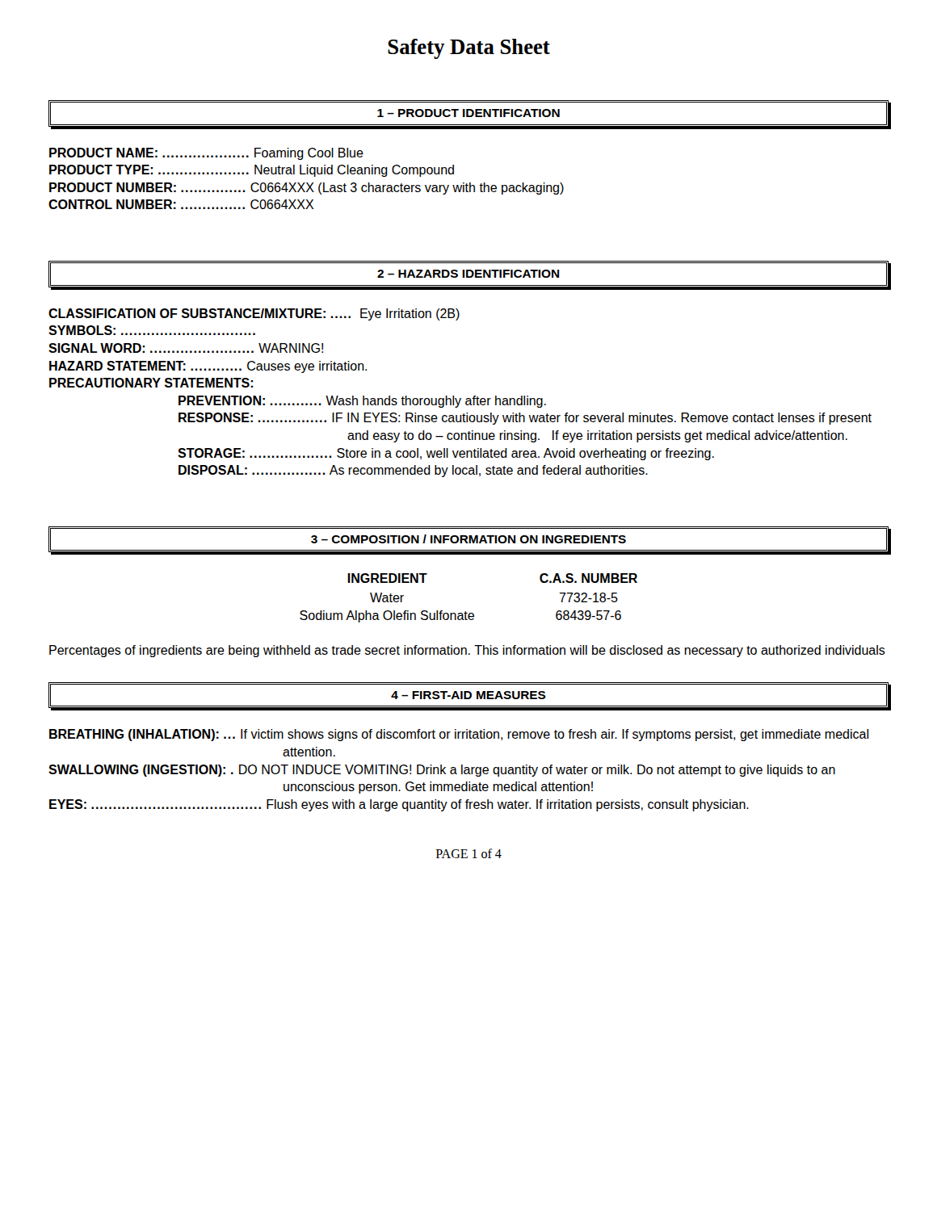Safety Data Sheet
1 – PRODUCT IDENTIFICATION
PRODUCT NAME: .................... Foaming Cool Blue
PRODUCT TYPE: ..................... Neutral Liquid Cleaning Compound
PRODUCT NUMBER: ............... C0664XXX (Last 3 characters vary with the packaging)
CONTROL NUMBER: ............... C0664XXX
2 – HAZARDS IDENTIFICATION
CLASSIFICATION OF SUBSTANCE/MIXTURE: ..... Eye Irritation (2B)
SYMBOLS: ...............................
SIGNAL WORD: ........................ WARNING!
HAZARD STATEMENT: ............ Causes eye irritation.
PRECAUTIONARY STATEMENTS:
PREVENTION: ............ Wash hands thoroughly after handling.
RESPONSE: ................ IF IN EYES: Rinse cautiously with water for several minutes. Remove contact lenses if present and easy to do – continue rinsing. If eye irritation persists get medical advice/attention.
STORAGE: ................... Store in a cool, well ventilated area. Avoid overheating or freezing.
DISPOSAL: ................. As recommended by local, state and federal authorities.
3 – COMPOSITION / INFORMATION ON INGREDIENTS
| INGREDIENT | C.A.S. NUMBER |
| --- | --- |
| Water | 7732-18-5 |
| Sodium Alpha Olefin Sulfonate | 68439-57-6 |
Percentages of ingredients are being withheld as trade secret information. This information will be disclosed as necessary to authorized individuals
4 – FIRST-AID MEASURES
BREATHING (INHALATION): ... If victim shows signs of discomfort or irritation, remove to fresh air. If symptoms persist, get immediate medical attention.
SWALLOWING (INGESTION): . DO NOT INDUCE VOMITING! Drink a large quantity of water or milk. Do not attempt to give liquids to an unconscious person. Get immediate medical attention!
EYES: ....................................... Flush eyes with a large quantity of fresh water. If irritation persists, consult physician.
PAGE 1 of 4